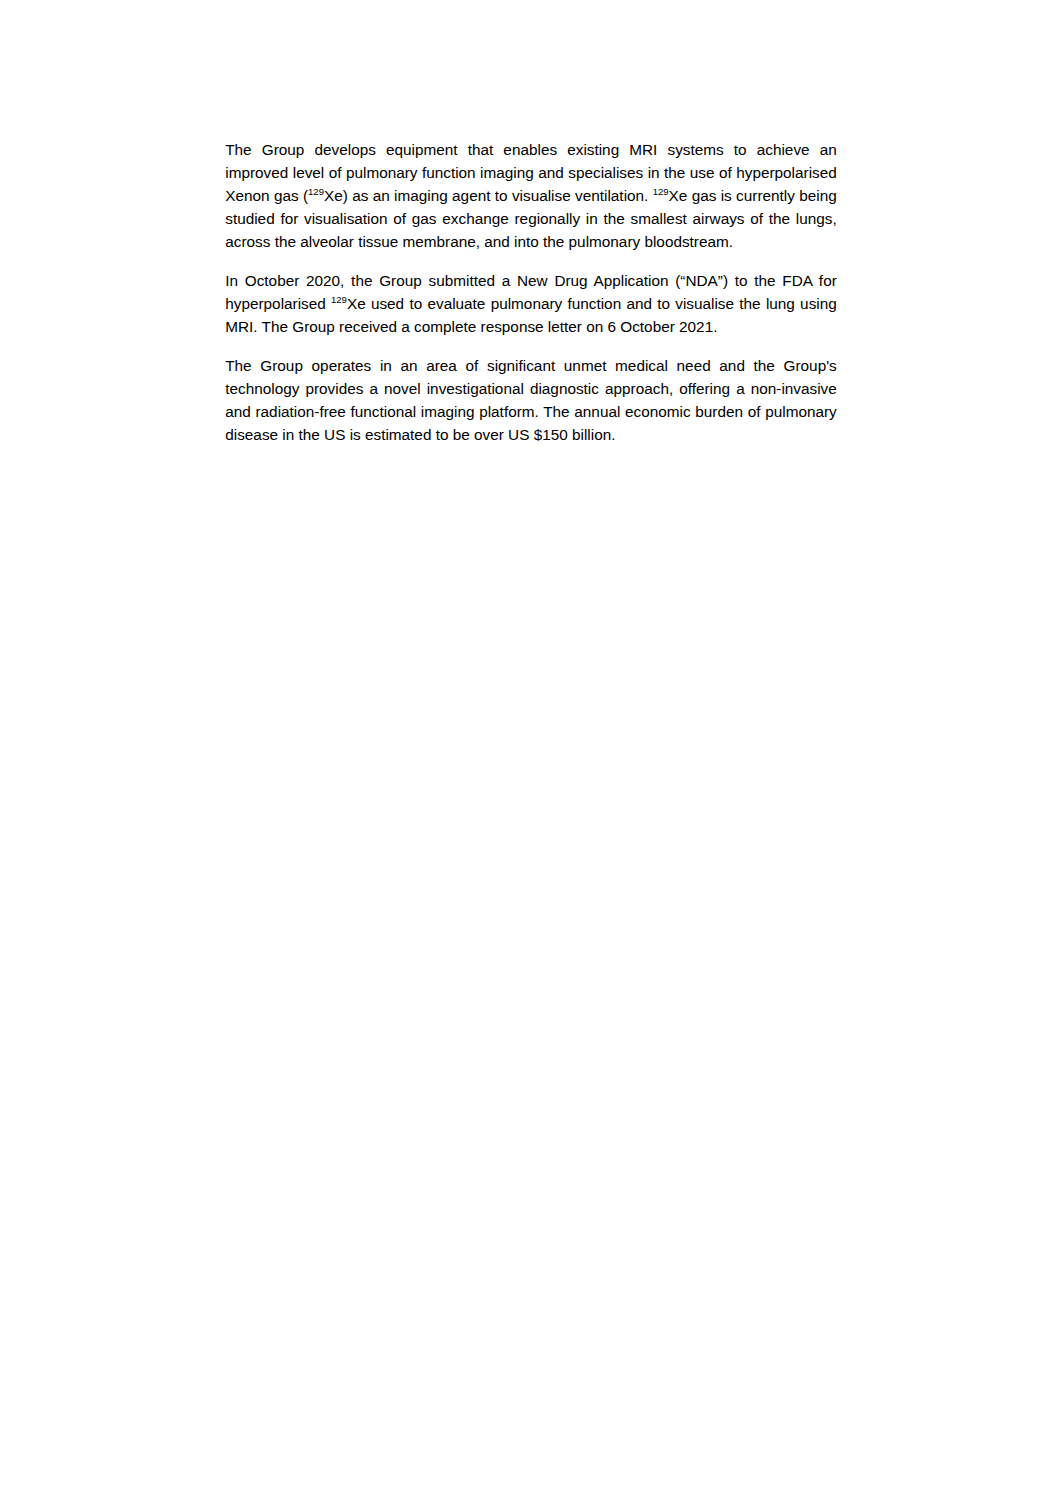The Group develops equipment that enables existing MRI systems to achieve an improved level of pulmonary function imaging and specialises in the use of hyperpolarised Xenon gas (129Xe) as an imaging agent to visualise ventilation. 129Xe gas is currently being studied for visualisation of gas exchange regionally in the smallest airways of the lungs, across the alveolar tissue membrane, and into the pulmonary bloodstream.
In October 2020, the Group submitted a New Drug Application (“NDA”) to the FDA for hyperpolarised 129Xe used to evaluate pulmonary function and to visualise the lung using MRI. The Group received a complete response letter on 6 October 2021.
The Group operates in an area of significant unmet medical need and the Group's technology provides a novel investigational diagnostic approach, offering a non-invasive and radiation-free functional imaging platform. The annual economic burden of pulmonary disease in the US is estimated to be over US $150 billion.